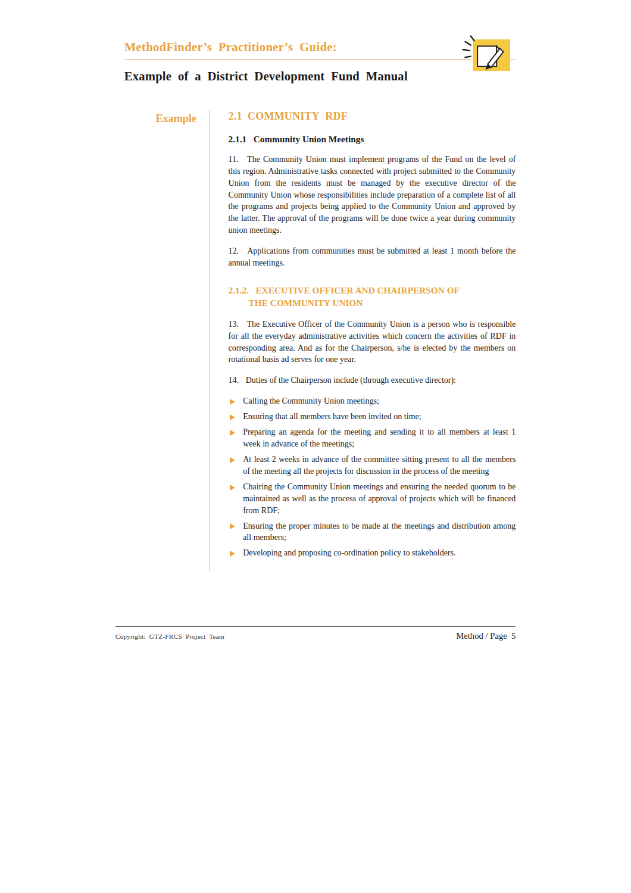MethodFinder’s Practitioner’s Guide:
Example of a District Development Fund Manual
Example
2.1 COMMUNITY RDF
2.1.1 Community Union Meetings
11. The Community Union must implement programs of the Fund on the level of this region. Administrative tasks connected with project submitted to the Community Union from the residents must be managed by the executive director of the Community Union whose responsibilities include preparation of a complete list of all the programs and projects being applied to the Community Union and approved by the latter. The approval of the programs will be done twice a year during community union meetings.
12. Applications from communities must be submitted at least 1 month before the annual meetings.
2.1.2. EXECUTIVE OFFICER AND CHAIRPERSON OFTHE COMMUNITY UNION
13. The Executive Officer of the Community Union is a person who is responsible for all the everyday administrative activities which concern the activities of RDF in corresponding area. And as for the Chairperson, s/he is elected by the members on rotational basis ad serves for one year.
14. Duties of the Chairperson include (through executive director):
Calling the Community Union meetings;
Ensuring that all members have been invited on time;
Preparing an agenda for the meeting and sending it to all members at least 1 week in advance of the meetings;
At least 2 weeks in advance of the committee sitting present to all the members of the meeting all the projects for discussion in the process of the meeting
Chairing the Community Union meetings and ensuring the needed quorum to be maintained as well as the process of approval of projects which will be financed from RDF;
Ensuring the proper minutes to be made at the meetings and distribution among all members;
Developing and proposing co-ordination policy to stakeholders.
Copyright: GTZ-FRCS Project Team Method / Page 5